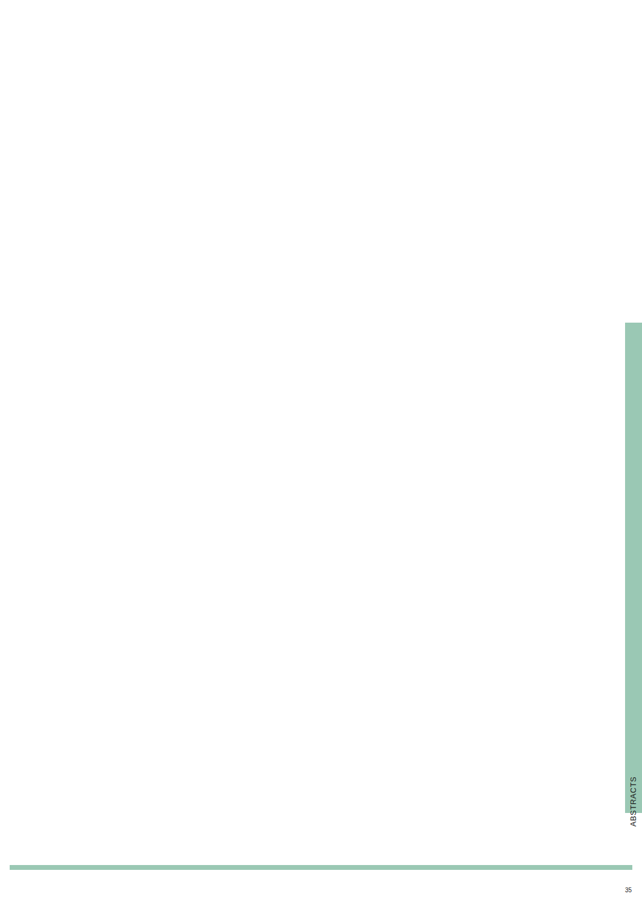ABSTRACTS
35